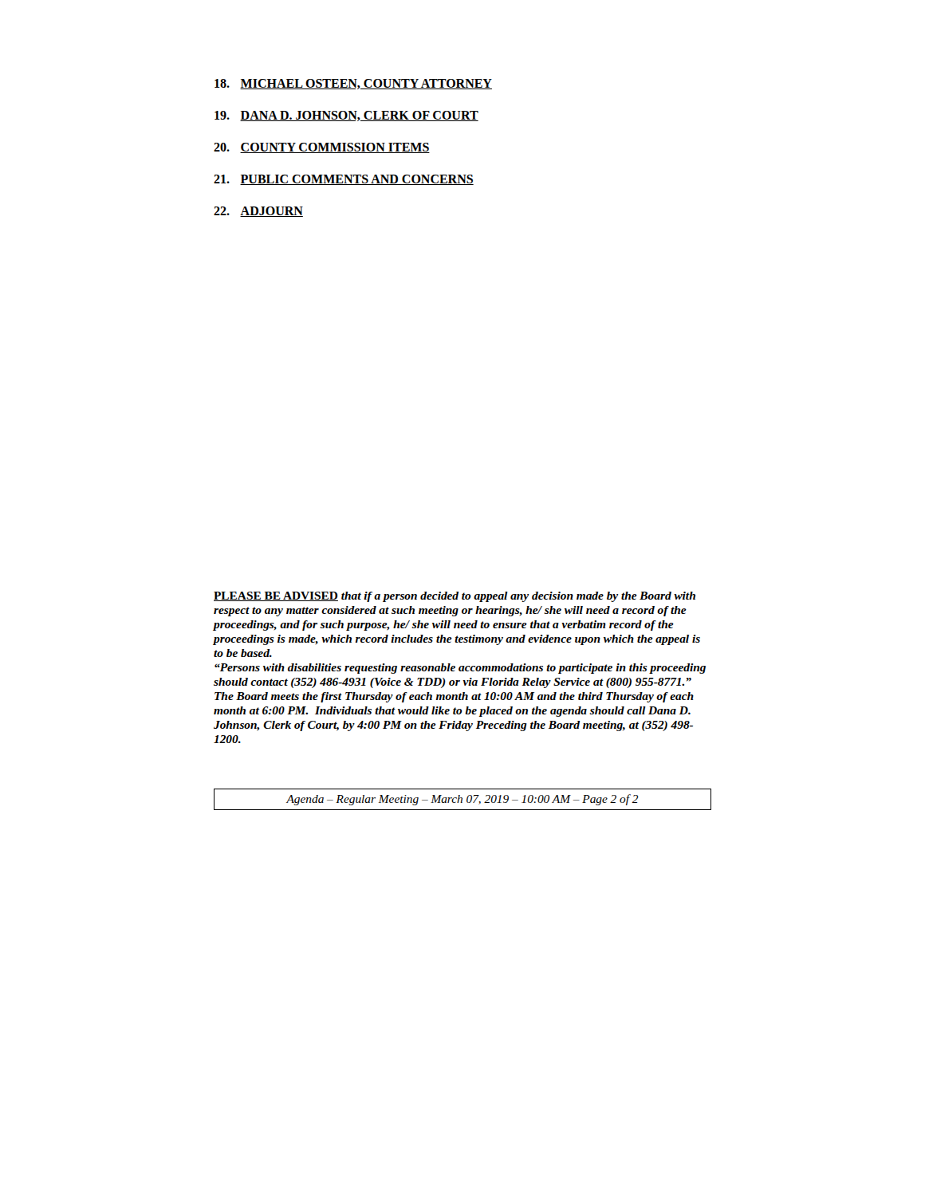18. MICHAEL OSTEEN, COUNTY ATTORNEY
19. DANA D. JOHNSON, CLERK OF COURT
20. COUNTY COMMISSION ITEMS
21. PUBLIC COMMENTS AND CONCERNS
22. ADJOURN
PLEASE BE ADVISED that if a person decided to appeal any decision made by the Board with respect to any matter considered at such meeting or hearings, he/ she will need a record of the proceedings, and for such purpose, he/ she will need to ensure that a verbatim record of the proceedings is made, which record includes the testimony and evidence upon which the appeal is to be based.
“Persons with disabilities requesting reasonable accommodations to participate in this proceeding should contact (352) 486-4931 (Voice & TDD) or via Florida Relay Service at (800) 955-8771.”
The Board meets the first Thursday of each month at 10:00 AM and the third Thursday of each month at 6:00 PM. Individuals that would like to be placed on the agenda should call Dana D. Johnson, Clerk of Court, by 4:00 PM on the Friday Preceding the Board meeting, at (352) 498-1200.
Agenda – Regular Meeting – March 07, 2019 – 10:00 AM – Page 2 of 2